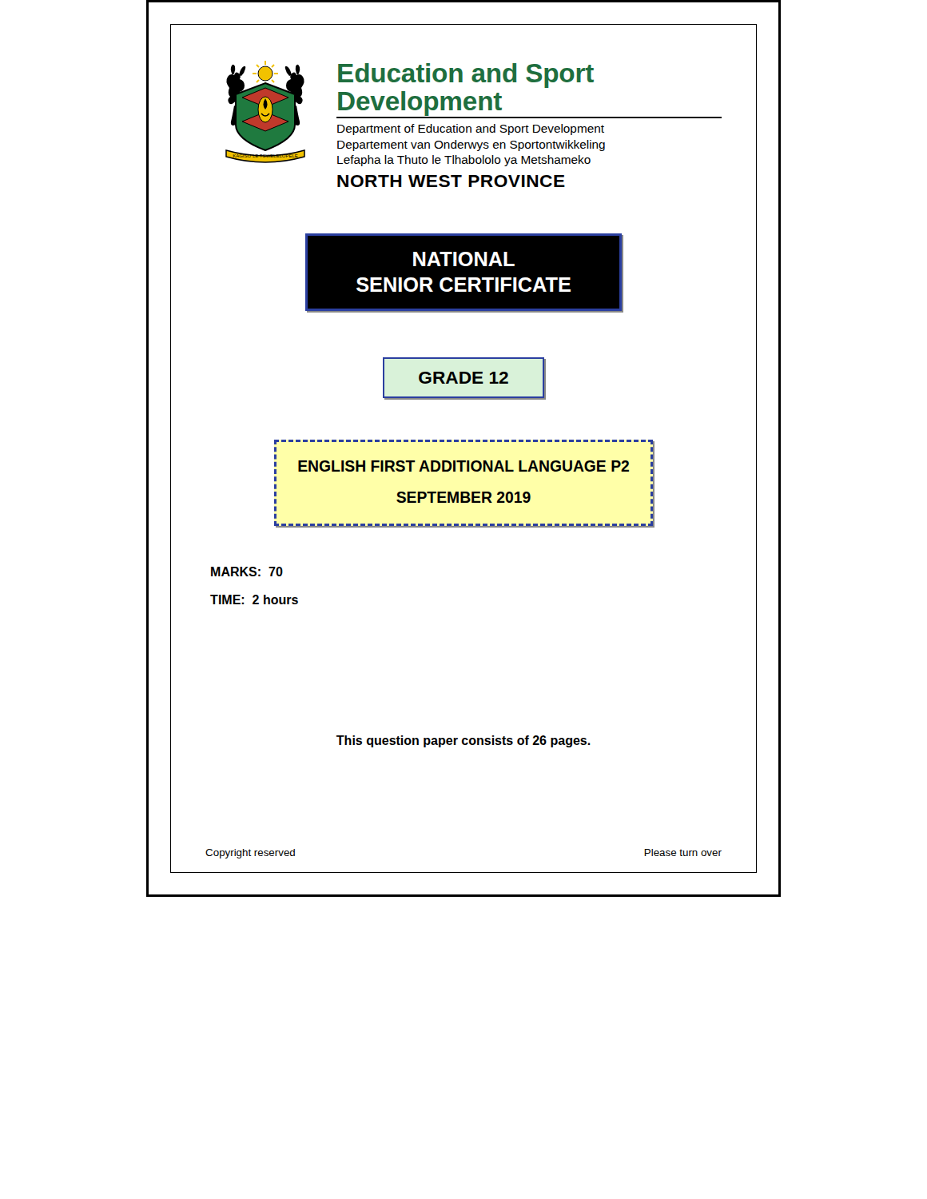KAGISO LE TSWELELOPELE
Education and Sport Development
Department of Education and Sport Development
Departement van Onderwys en Sportontwikkeling
Lefapha la Thuto le Tlhabololo ya Metshameko
NORTH WEST PROVINCE
NATIONAL
SENIOR CERTIFICATE
GRADE 12
ENGLISH FIRST ADDITIONAL LANGUAGE P2
SEPTEMBER 2019
MARKS: 70
TIME: 2 hours
This question paper consists of 26 pages.
Copyright reserved
Please turn over